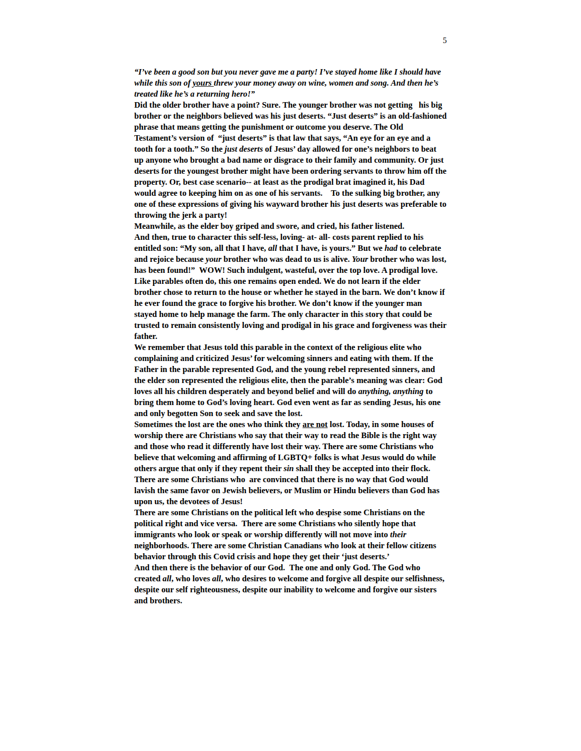5
“I’ve been a good son but you never gave me a party! I’ve stayed home like I should have while this son of yours threw your money away on wine, women and song. And then he’s treated like he’s a returning hero!”
Did the older brother have a point? Sure. The younger brother was not getting his big brother or the neighbors believed was his just deserts. “Just deserts” is an old-fashioned phrase that means getting the punishment or outcome you deserve. The Old Testament’s version of “just deserts” is that law that says, “An eye for an eye and a tooth for a tooth.” So the just deserts of Jesus’ day allowed for one’s neighbors to beat up anyone who brought a bad name or disgrace to their family and community. Or just deserts for the youngest brother might have been ordering servants to throw him off the property. Or, best case scenario-- at least as the prodigal brat imagined it, his Dad would agree to keeping him on as one of his servants. To the sulking big brother, any one of these expressions of giving his wayward brother his just deserts was preferable to throwing the jerk a party!
Meanwhile, as the elder boy griped and swore, and cried, his father listened.
And then, true to character this self-less, loving- at- all- costs parent replied to his entitled son: “My son, all that I have, all that I have, is yours.” But we had to celebrate and rejoice because your brother who was dead to us is alive. Your brother who was lost, has been found!” WOW! Such indulgent, wasteful, over the top love. A prodigal love.
Like parables often do, this one remains open ended. We do not learn if the elder brother chose to return to the house or whether he stayed in the barn. We don’t know if he ever found the grace to forgive his brother. We don’t know if the younger man stayed home to help manage the farm. The only character in this story that could be trusted to remain consistently loving and prodigal in his grace and forgiveness was their father.
We remember that Jesus told this parable in the context of the religious elite who complaining and criticized Jesus’ for welcoming sinners and eating with them. If the Father in the parable represented God, and the young rebel represented sinners, and the elder son represented the religious elite, then the parable’s meaning was clear: God loves all his children desperately and beyond belief and will do anything, anything to bring them home to God’s loving heart. God even went as far as sending Jesus, his one and only begotten Son to seek and save the lost.
Sometimes the lost are the ones who think they are not lost. Today, in some houses of worship there are Christians who say that their way to read the Bible is the right way and those who read it differently have lost their way. There are some Christians who believe that welcoming and affirming of LGBTQ+ folks is what Jesus would do while others argue that only if they repent their sin shall they be accepted into their flock. There are some Christians who are convinced that there is no way that God would lavish the same favor on Jewish believers, or Muslim or Hindu believers than God has upon us, the devotees of Jesus!
There are some Christians on the political left who despise some Christians on the political right and vice versa. There are some Christians who silently hope that immigrants who look or speak or worship differently will not move into their neighborhoods. There are some Christian Canadians who look at their fellow citizens behavior through this Covid crisis and hope they get their ‘just deserts.’
And then there is the behavior of our God. The one and only God. The God who created all, who loves all, who desires to welcome and forgive all despite our selfishness, despite our self righteousness, despite our inability to welcome and forgive our sisters and brothers.